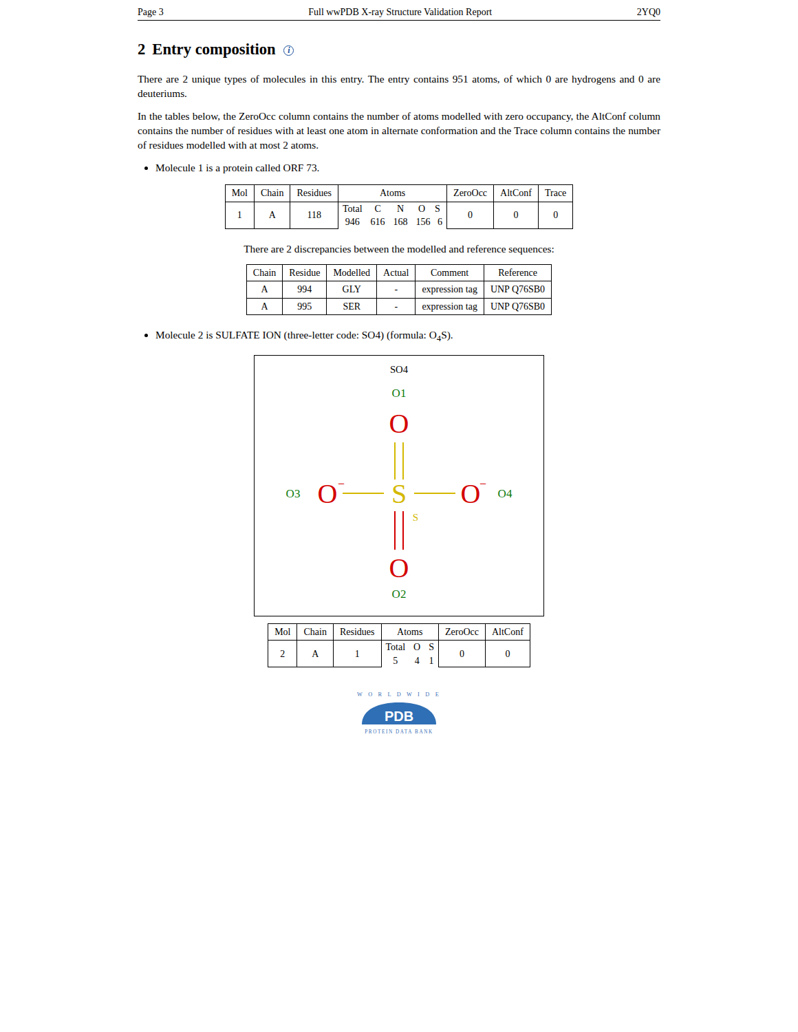Page 3
Full wwPDB X-ray Structure Validation Report
2YQ0
2 Entry composition i
There are 2 unique types of molecules in this entry. The entry contains 951 atoms, of which 0 are hydrogens and 0 are deuteriums.
In the tables below, the ZeroOcc column contains the number of atoms modelled with zero occupancy, the AltConf column contains the number of residues with at least one atom in alternate conformation and the Trace column contains the number of residues modelled with at most 2 atoms.
Molecule 1 is a protein called ORF 73.
| Mol | Chain | Residues | Atoms | ZeroOcc | AltConf | Trace |
| --- | --- | --- | --- | --- | --- | --- |
| 1 | A | 118 | Total | C | N | O S | 0 | 0 | 0 |
| 946 | 616 | 168 | 156 6 |
There are 2 discrepancies between the modelled and reference sequences:
| Chain | Residue | Modelled | Actual | Comment | Reference |
| --- | --- | --- | --- | --- | --- |
| A | 994 | GLY | - | expression tag | UNP Q76SB0 |
| A | 995 | SER | - | expression tag | UNP Q76SB0 |
Molecule 2 is SULFATE ION (three-letter code: SO4) (formula: O4S).
SO4
O1 O2 O3 O4 O O O O S − − S
| Mol | Chain | Residues | Atoms | ZeroOcc | AltConf |
| --- | --- | --- | --- | --- | --- |
| 2 | A | 1 | Total | O | S | 0 | 0 |
| 5 | 4 | 1 |
W O R L D W I D E
PDB
PROTEIN DATA BANK